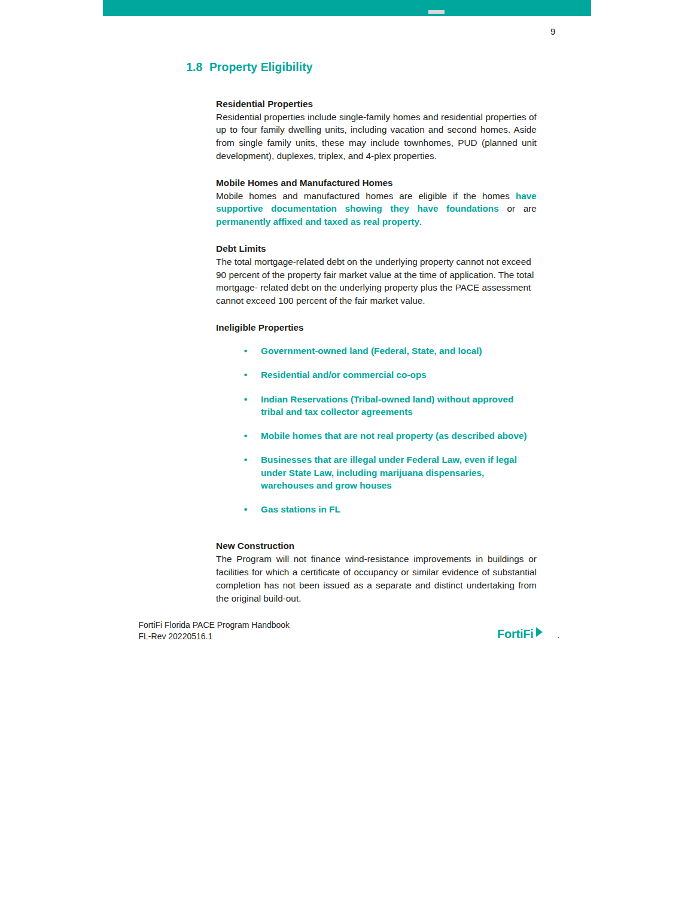9
1.8 Property Eligibility
Residential Properties
Residential properties include single-family homes and residential properties of up to four family dwelling units, including vacation and second homes. Aside from single family units, these may include townhomes, PUD (planned unit development), duplexes, triplex, and 4-plex properties.
Mobile Homes and Manufactured Homes
Mobile homes and manufactured homes are eligible if the homes have supportive documentation showing they have foundations or are permanently affixed and taxed as real property.
Debt Limits
The total mortgage-related debt on the underlying property cannot not exceed 90 percent of the property fair market value at the time of application. The total mortgage- related debt on the underlying property plus the PACE assessment cannot exceed 100 percent of the fair market value.
Ineligible Properties
Government-owned land (Federal, State, and local)
Residential and/or commercial co-ops
Indian Reservations (Tribal-owned land) without approved tribal and tax collector agreements
Mobile homes that are not real property (as described above)
Businesses that are illegal under Federal Law, even if legal under State Law, including marijuana dispensaries, warehouses and grow houses
Gas stations in FL
New Construction
The Program will not finance wind-resistance improvements in buildings or facilities for which a certificate of occupancy or similar evidence of substantial completion has not been issued as a separate and distinct undertaking from the original build-out.
FortiFi Florida PACE Program Handbook FL-Rev 20220516.1
FortiFi .